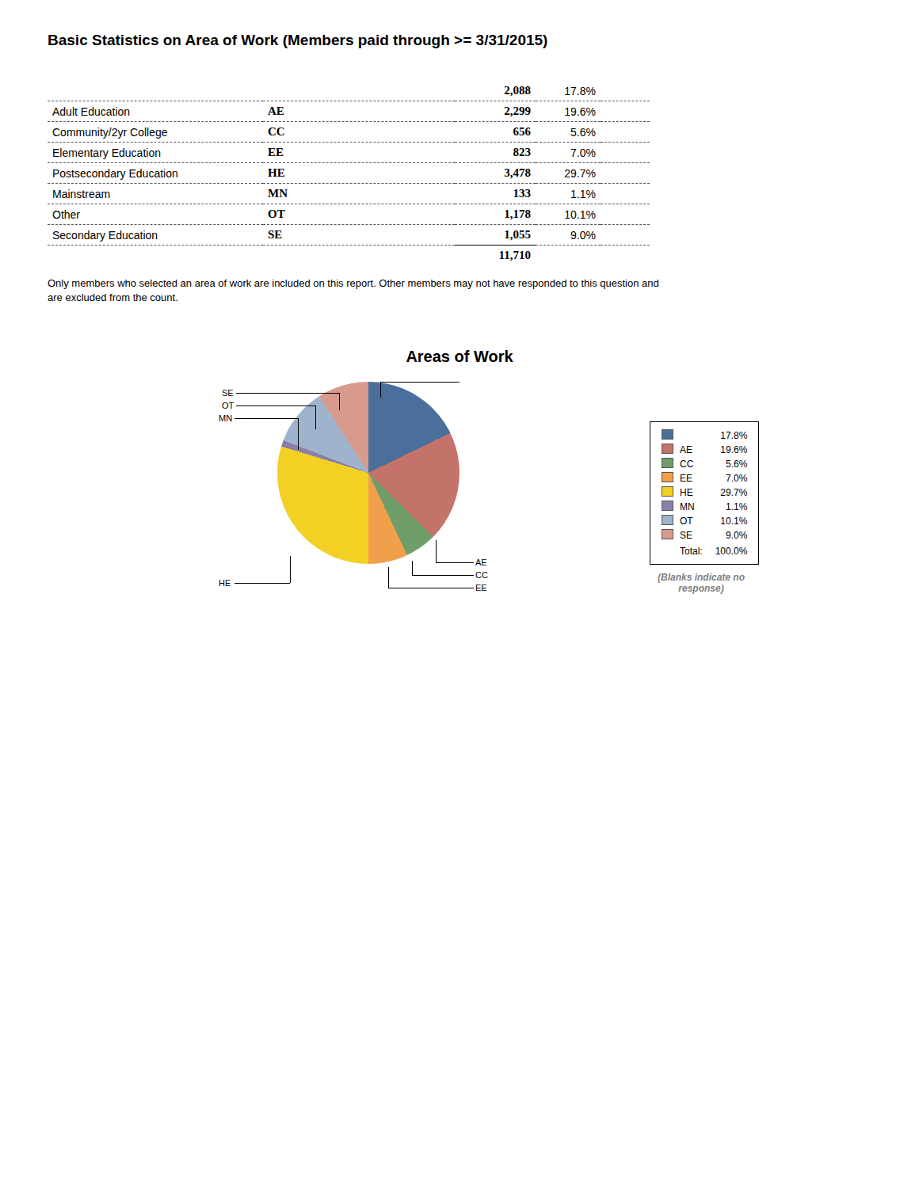Basic Statistics on Area of Work (Members paid through >= 3/31/2015)
| | | 2,088 | 17.8% | |
| Adult Education | AE | 2,299 | 19.6% | |
| Community/2yr College | CC | 656 | 5.6% | |
| Elementary Education | EE | 823 | 7.0% | |
| Postsecondary Education | HE | 3,478 | 29.7% | |
| Mainstream | MN | 133 | 1.1% | |
| Other | OT | 1,178 | 10.1% | |
| Secondary Education | SE | 1,055 | 9.0% | |
| | | 11,710 | | |
Only members who selected an area of work are included on this report. Other members may not have responded to this question and are excluded from the count.
Areas of Work
SE
OT
MN
HE
AE
CC
EE
| | | 17.8% |
| | AE | 19.6% |
| | CC | 5.6% |
| | EE | 7.0% |
| | HE | 29.7% |
| | MN | 1.1% |
| | OT | 10.1% |
| | SE | 9.0% |
| | Total: | 100.0% |
(Blanks indicate no response)